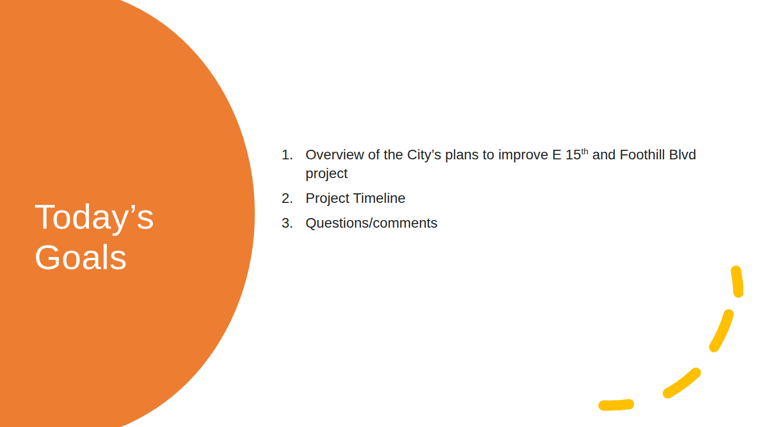Today’s Goals
Overview of the City’s plans to improve E 15th and Foothill Blvd project
Project Timeline
Questions/comments